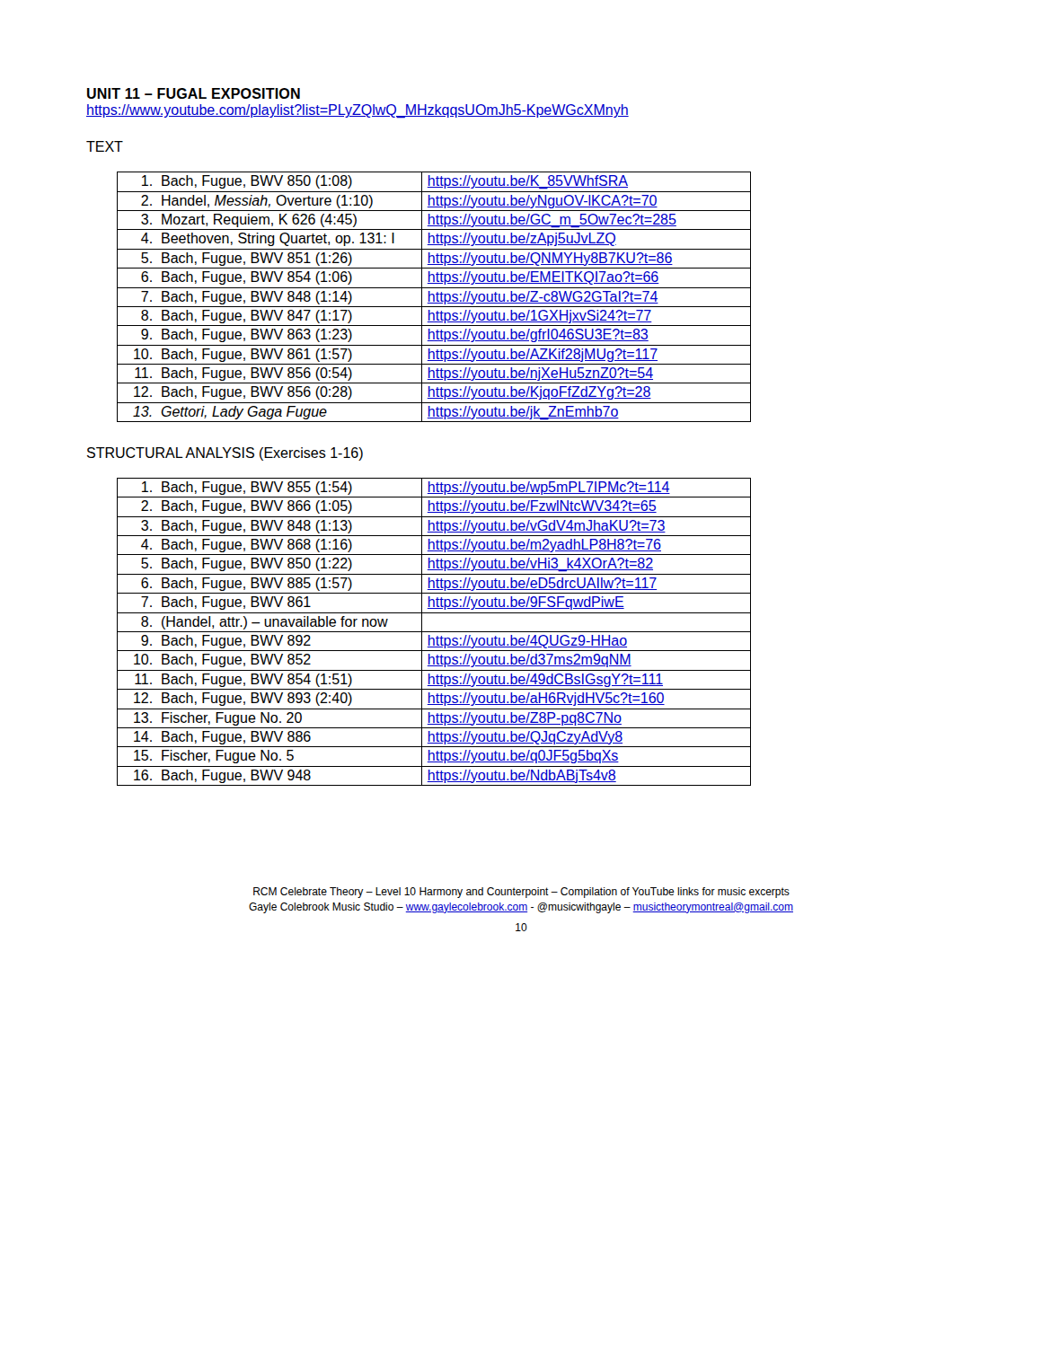UNIT 11 – FUGAL EXPOSITION
https://www.youtube.com/playlist?list=PLyZQlwQ_MHzkqqsUOmJh5-KpeWGcXMnyh
TEXT
| 1. Bach, Fugue, BWV 850 (1:08) | https://youtu.be/K_85VWhfSRA |
| 2. Handel, Messiah, Overture (1:10) | https://youtu.be/yNguOV-lKCA?t=70 |
| 3. Mozart, Requiem, K 626 (4:45) | https://youtu.be/GC_m_5Ow7ec?t=285 |
| 4. Beethoven, String Quartet, op. 131: I | https://youtu.be/zApj5uJvLZQ |
| 5. Bach, Fugue, BWV 851 (1:26) | https://youtu.be/QNMYHy8B7KU?t=86 |
| 6. Bach, Fugue, BWV 854 (1:06) | https://youtu.be/EMEITKQI7ao?t=66 |
| 7. Bach, Fugue, BWV 848 (1:14) | https://youtu.be/Z-c8WG2GTaI?t=74 |
| 8. Bach, Fugue, BWV 847 (1:17) | https://youtu.be/1GXHjxvSi24?t=77 |
| 9. Bach, Fugue, BWV 863 (1:23) | https://youtu.be/gfrI046SU3E?t=83 |
| 10. Bach, Fugue, BWV 861 (1:57) | https://youtu.be/AZKif28jMUg?t=117 |
| 11. Bach, Fugue, BWV 856 (0:54) | https://youtu.be/njXeHu5znZ0?t=54 |
| 12. Bach, Fugue, BWV 856 (0:28) | https://youtu.be/KjqoFfZdZYg?t=28 |
| 13. Gettori, Lady Gaga Fugue | https://youtu.be/jk_ZnEmhb7o |
STRUCTURAL ANALYSIS (Exercises 1-16)
| 1. Bach, Fugue, BWV 855 (1:54) | https://youtu.be/wp5mPL7IPMc?t=114 |
| 2. Bach, Fugue, BWV 866 (1:05) | https://youtu.be/FzwlNtcWV34?t=65 |
| 3. Bach, Fugue, BWV 848 (1:13) | https://youtu.be/vGdV4mJhaKU?t=73 |
| 4. Bach, Fugue, BWV 868 (1:16) | https://youtu.be/m2yadhLP8H8?t=76 |
| 5. Bach, Fugue, BWV 850 (1:22) | https://youtu.be/vHi3_k4XOrA?t=82 |
| 6. Bach, Fugue, BWV 885 (1:57) | https://youtu.be/eD5drcUAIlw?t=117 |
| 7. Bach, Fugue, BWV 861 | https://youtu.be/9FSFqwdPiwE |
| 8. (Handel, attr.) – unavailable for now | |
| 9. Bach, Fugue, BWV 892 | https://youtu.be/4QUGz9-HHao |
| 10. Bach, Fugue, BWV 852 | https://youtu.be/d37ms2m9qNM |
| 11. Bach, Fugue, BWV 854 (1:51) | https://youtu.be/49dCBsIGsgY?t=111 |
| 12. Bach, Fugue, BWV 893 (2:40) | https://youtu.be/aH6RvjdHV5c?t=160 |
| 13. Fischer, Fugue No. 20 | https://youtu.be/Z8P-pq8C7No |
| 14. Bach, Fugue, BWV 886 | https://youtu.be/QJqCzyAdVy8 |
| 15. Fischer, Fugue No. 5 | https://youtu.be/q0JF5g5bqXs |
| 16. Bach, Fugue, BWV 948 | https://youtu.be/NdbABjTs4v8 |
RCM Celebrate Theory – Level 10 Harmony and Counterpoint – Compilation of YouTube links for music excerpts
Gayle Colebrook Music Studio – www.gaylecolebrook.com - @musicwithgayle – musictheorymontreal@gmail.com
10